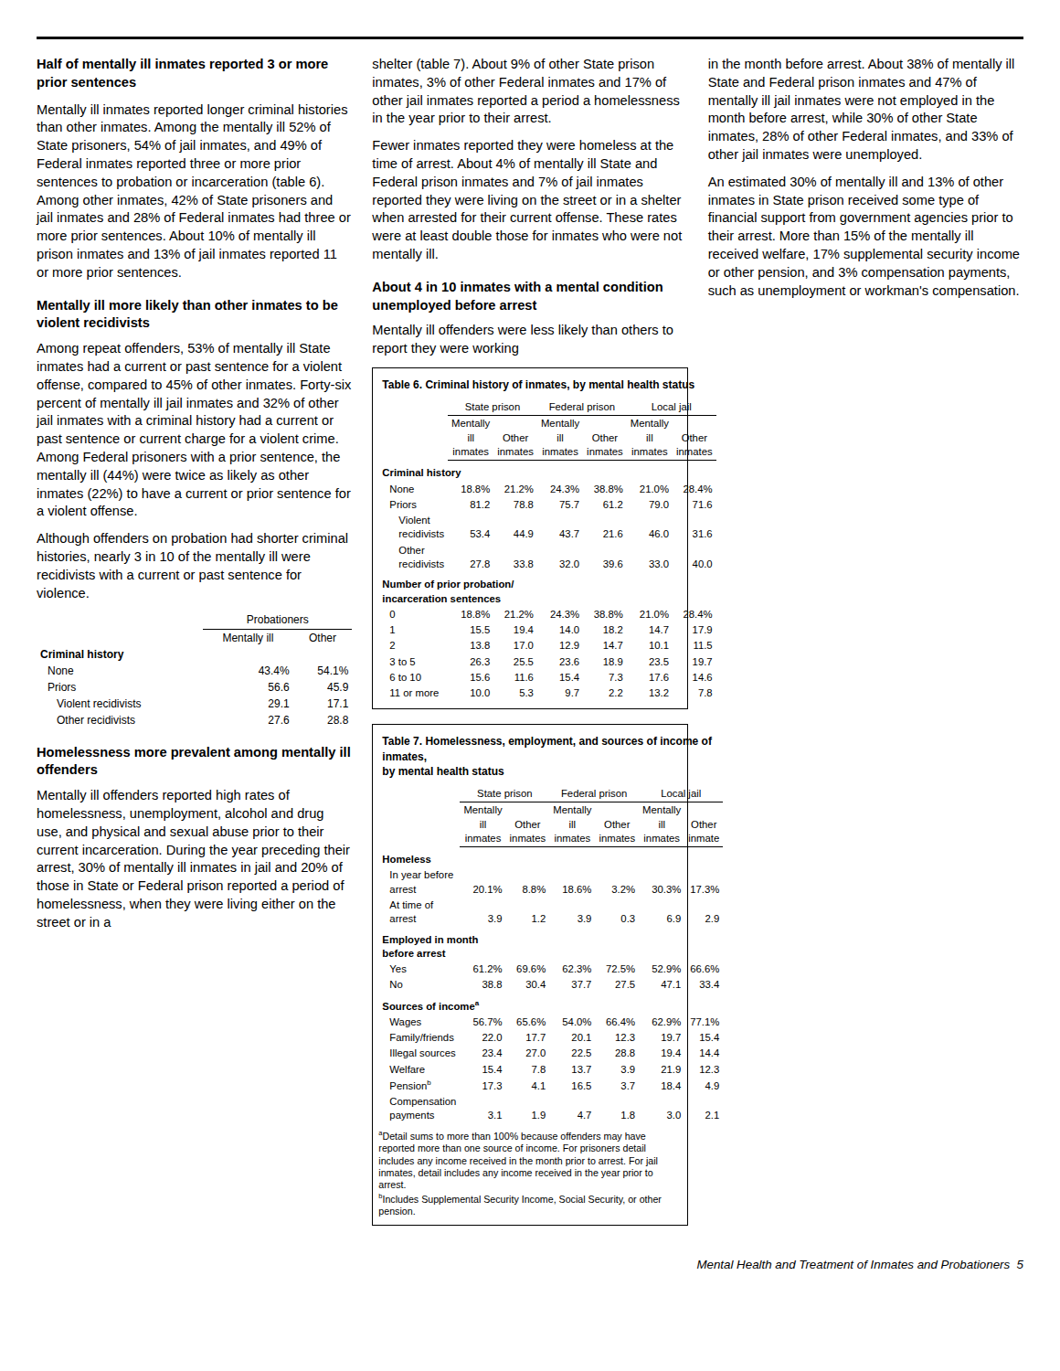Half of mentally ill inmates reported 3 or more prior sentences
Mentally ill inmates reported longer criminal histories than other inmates. Among the mentally ill 52% of State prisoners, 54% of jail inmates, and 49% of Federal inmates reported three or more prior sentences to probation or incarceration (table 6). Among other inmates, 42% of State prisoners and jail inmates and 28% of Federal inmates had three or more prior sentences. About 10% of mentally ill prison inmates and 13% of jail inmates reported 11 or more prior sentences.
Mentally ill more likely than other inmates to be violent recidivists
Among repeat offenders, 53% of mentally ill State inmates had a current or past sentence for a violent offense, compared to 45% of other inmates. Forty-six percent of mentally ill jail inmates and 32% of other jail inmates with a criminal history had a current or past sentence or current charge for a violent crime. Among Federal prisoners with a prior sentence, the mentally ill (44%) were twice as likely as other inmates (22%) to have a current or prior sentence for a violent offense.
Although offenders on probation had shorter criminal histories, nearly 3 in 10 of the mentally ill were recidivists with a current or past sentence for violence.
| | Probationers |
| | Mentally ill | Other |
| Criminal history | | |
| None | 43.4% | 54.1% |
| Priors | 56.6 | 45.9 |
| Violent recidivists | 29.1 | 17.1 |
| Other recidivists | 27.6 | 28.8 |
Homelessness more prevalent among mentally ill offenders
Mentally ill offenders reported high rates of homelessness, unemployment, alcohol and drug use, and physical and sexual abuse prior to their current incarceration. During the year preceding their arrest, 30% of mentally ill inmates in jail and 20% of those in State or Federal prison reported a period of homelessness, when they were living either on the street or in a
shelter (table 7). About 9% of other State prison inmates, 3% of other Federal inmates and 17% of other jail inmates reported a period a homelessness in the year prior to their arrest.
Fewer inmates reported they were homeless at the time of arrest. About 4% of mentally ill State and Federal prison inmates and 7% of jail inmates reported they were living on the street or in a shelter when arrested for their current offense. These rates were at least double those for inmates who were not mentally ill.
About 4 in 10 inmates with a mental condition unemployed before arrest
Mentally ill offenders were less likely than others to report they were working
Table 6. Criminal history of inmates, by mental health status
| | State prison | Federal prison | Local jail |
| | Mentally ill inmates | Other inmates | Mentally ill inmates | Other inmates | Mentally ill inmates | Other inmates |
| Criminal history |
| None | 18.8% | 21.2% | 24.3% | 38.8% | 21.0% | 28.4% |
| Priors | 81.2 | 78.8 | 75.7 | 61.2 | 79.0 | 71.6 |
| Violent recidivists | 53.4 | 44.9 | 43.7 | 21.6 | 46.0 | 31.6 |
| Other recidivists | 27.8 | 33.8 | 32.0 | 39.6 | 33.0 | 40.0 |
| Number of prior probation/ incarceration sentences |
| 0 | 18.8% | 21.2% | 24.3% | 38.8% | 21.0% | 28.4% |
| 1 | 15.5 | 19.4 | 14.0 | 18.2 | 14.7 | 17.9 |
| 2 | 13.8 | 17.0 | 12.9 | 14.7 | 10.1 | 11.5 |
| 3 to 5 | 26.3 | 25.5 | 23.6 | 18.9 | 23.5 | 19.7 |
| 6 to 10 | 15.6 | 11.6 | 15.4 | 7.3 | 17.6 | 14.6 |
| 11 or more | 10.0 | 5.3 | 9.7 | 2.2 | 13.2 | 7.8 |
Table 7. Homelessness, employment, and sources of income of inmates, by mental health status
| | State prison | Federal prison | Local jail |
| | Mentally ill inmates | Other inmates | Mentally ill inmates | Other inmates | Mentally ill inmates | Other inmate |
| Homeless |
| In year before arrest | 20.1% | 8.8% | 18.6% | 3.2% | 30.3% | 17.3% |
| At time of arrest | 3.9 | 1.2 | 3.9 | 0.3 | 6.9 | 2.9 |
| Employed in month before arrest |
| Yes | 61.2% | 69.6% | 62.3% | 72.5% | 52.9% | 66.6% |
| No | 38.8 | 30.4 | 37.7 | 27.5 | 47.1 | 33.4 |
| Sources of income a |
| Wages | 56.7% | 65.6% | 54.0% | 66.4% | 62.9% | 77.1% |
| Family/friends | 22.0 | 17.7 | 20.1 | 12.3 | 19.7 | 15.4 |
| Illegal sources | 23.4 | 27.0 | 22.5 | 28.8 | 19.4 | 14.4 |
| Welfare | 15.4 | 7.8 | 13.7 | 3.9 | 21.9 | 12.3 |
| Pension b | 17.3 | 4.1 | 16.5 | 3.7 | 18.4 | 4.9 |
| Compensation payments | 3.1 | 1.9 | 4.7 | 1.8 | 3.0 | 2.1 |
aDetail sums to more than 100% because offenders may have reported more than one source of income. For prisoners detail includes any income received in the month prior to arrest. For jail inmates, detail includes any income received in the year prior to arrest.
bIncludes Supplemental Security Income, Social Security, or other pension.
in the month before arrest. About 38% of mentally ill State and Federal prison inmates and 47% of mentally ill jail inmates were not employed in the month before arrest, while 30% of other State inmates, 28% of other Federal inmates, and 33% of other jail inmates were unemployed.
An estimated 30% of mentally ill and 13% of other inmates in State prison received some type of financial support from government agencies prior to their arrest. More than 15% of the mentally ill received welfare, 17% supplemental security income or other pension, and 3% compensation payments, such as unemployment or workman's compensation.
Mental Health and Treatment of Inmates and Probationers 5